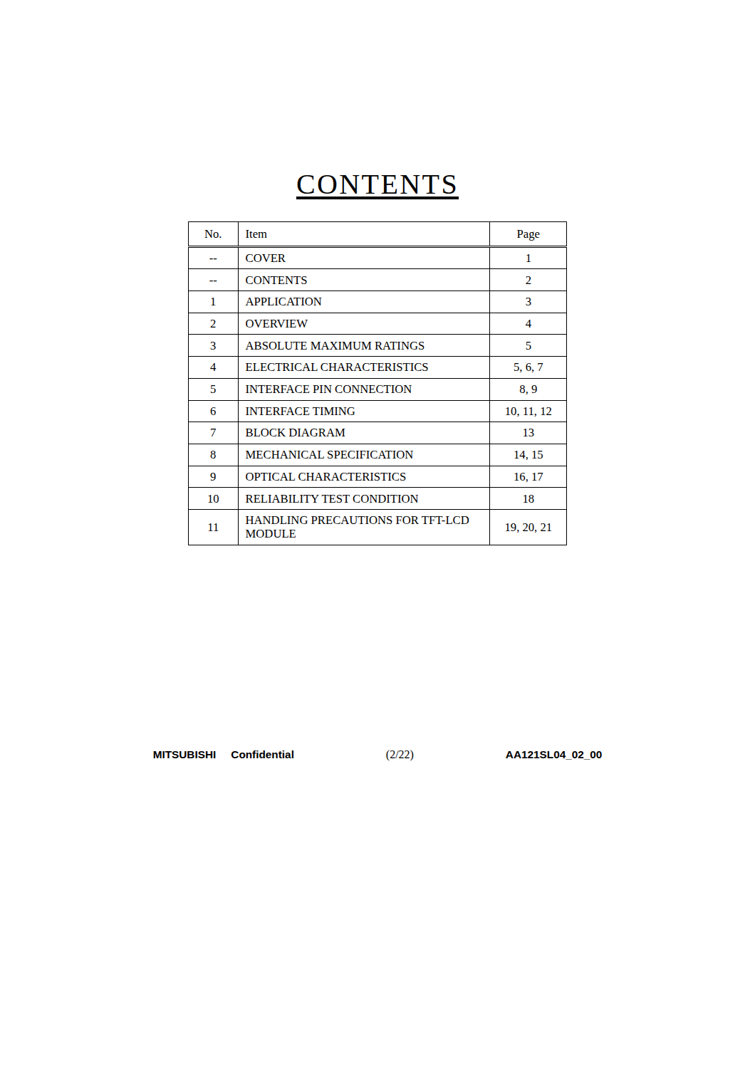CONTENTS
| No. | Item | Page |
| --- | --- | --- |
| -- | COVER | 1 |
| -- | CONTENTS | 2 |
| 1 | APPLICATION | 3 |
| 2 | OVERVIEW | 4 |
| 3 | ABSOLUTE MAXIMUM RATINGS | 5 |
| 4 | ELECTRICAL CHARACTERISTICS | 5, 6, 7 |
| 5 | INTERFACE PIN CONNECTION | 8, 9 |
| 6 | INTERFACE TIMING | 10, 11, 12 |
| 7 | BLOCK DIAGRAM | 13 |
| 8 | MECHANICAL SPECIFICATION | 14, 15 |
| 9 | OPTICAL CHARACTERISTICS | 16, 17 |
| 10 | RELIABILITY TEST CONDITION | 18 |
| 11 | HANDLING PRECAUTIONS FOR TFT-LCD MODULE | 19, 20, 21 |
MITSUBISHI Confidential
(2/22)
AA121SL04_02_00